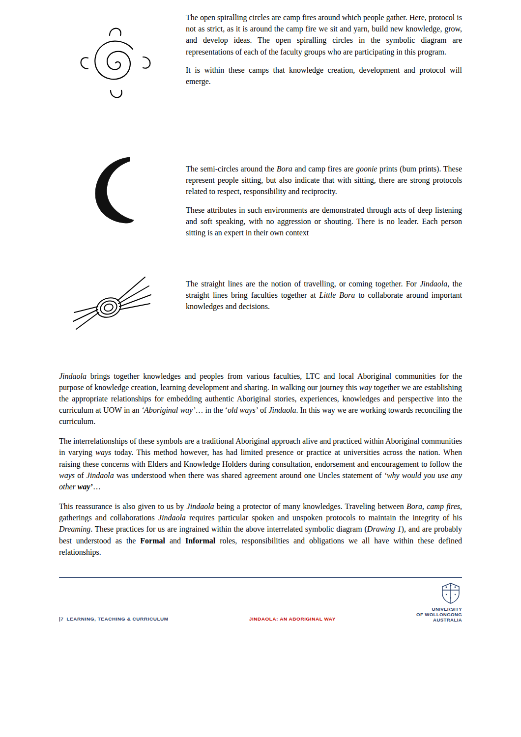The open spiralling circles are camp fires around which people gather. Here, protocol is not as strict, as it is around the camp fire we sit and yarn, build new knowledge, grow, and develop ideas. The open spiralling circles in the symbolic diagram are representations of each of the faculty groups who are participating in this program.
It is within these camps that knowledge creation, development and protocol will emerge.
The semi-circles around the Bora and camp fires are goonie prints (bum prints). These represent people sitting, but also indicate that with sitting, there are strong protocols related to respect, responsibility and reciprocity.
These attributes in such environments are demonstrated through acts of deep listening and soft speaking, with no aggression or shouting. There is no leader. Each person sitting is an expert in their own context
The straight lines are the notion of travelling, or coming together. For Jindaola, the straight lines bring faculties together at Little Bora to collaborate around important knowledges and decisions.
Jindaola brings together knowledges and peoples from various faculties, LTC and local Aboriginal communities for the purpose of knowledge creation, learning development and sharing. In walking our journey this way together we are establishing the appropriate relationships for embedding authentic Aboriginal stories, experiences, knowledges and perspective into the curriculum at UOW in an ‘Aboriginal way’… in the ‘old ways’ of Jindaola. In this way we are working towards reconciling the curriculum.
The interrelationships of these symbols are a traditional Aboriginal approach alive and practiced within Aboriginal communities in varying ways today. This method however, has had limited presence or practice at universities across the nation. When raising these concerns with Elders and Knowledge Holders during consultation, endorsement and encouragement to follow the ways of Jindaola was understood when there was shared agreement around one Uncles statement of ‘why would you use any other way’…
This reassurance is also given to us by Jindaola being a protector of many knowledges. Traveling between Bora, camp fires, gatherings and collaborations Jindaola requires particular spoken and unspoken protocols to maintain the integrity of his Dreaming. These practices for us are ingrained within the above interrelated symbolic diagram (Drawing 1), and are probably best understood as the Formal and Informal roles, responsibilities and obligations we all have within these defined relationships.
|7 LEARNING, TEACHING & CURRICULUM
JINDAOLA: AN ABORIGINAL WAY
University
of Wollongong
Australia